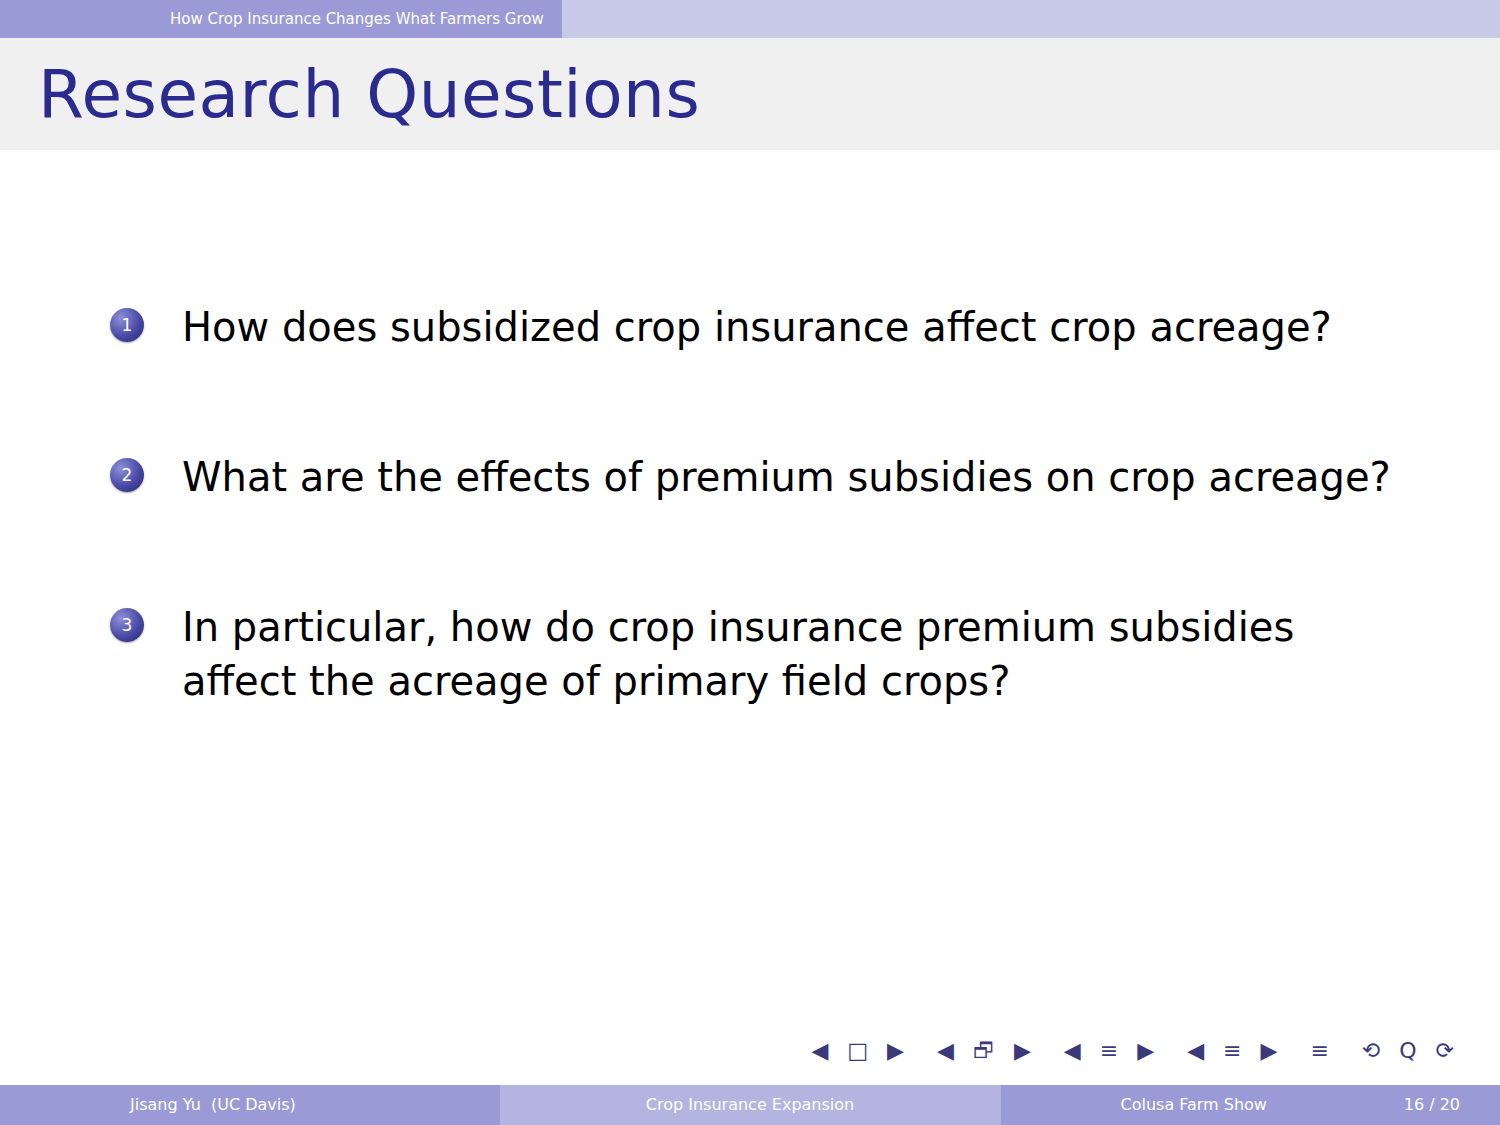How Crop Insurance Changes What Farmers Grow
Research Questions
1 How does subsidized crop insurance affect crop acreage?
2 What are the effects of premium subsidies on crop acreage?
3 In particular, how do crop insurance premium subsidies affect the acreage of primary field crops?
◀ □ ▶ ◀ 🗗 ▶ ◀ ≡ ▶ ◀ ≡ ▶ ≡ ⟲ Q ⟳
Jisang Yu (UC Davis)
Crop Insurance Expansion
Colusa Farm Show 16 / 20